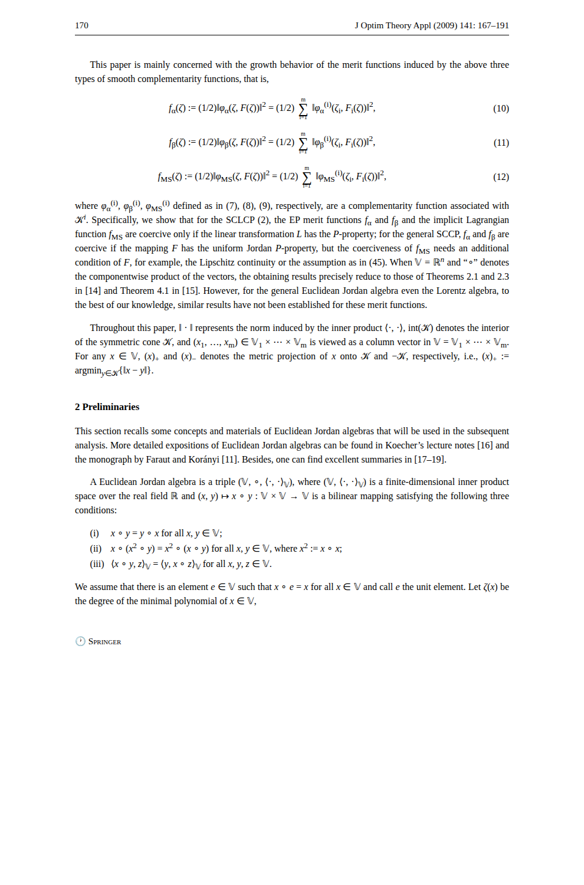170 J Optim Theory Appl (2009) 141: 167–191
This paper is mainly concerned with the growth behavior of the merit functions induced by the above three types of smooth complementarity functions, that is,
fα(ζ) := (1/2)‖φα(ζ, F(ζ))‖2 = (1/2) m∑i=1 ‖φα(i)(ζi, Fi(ζ))‖2, (10)
fβ(ζ) := (1/2)‖φβ(ζ, F(ζ))‖2 = (1/2) m∑i=1 ‖φβ(i)(ζi, Fi(ζ))‖2, (11)
fMS(ζ) := (1/2)‖φMS(ζ, F(ζ))‖2 = (1/2) m∑i=1 ‖φMS(i)(ζi, Fi(ζ))‖2, (12)
where φα(i), φβ(i), φMS(i) defined as in (7), (8), (9), respectively, are a complementarity function associated with 𝒦i. Specifically, we show that for the SCLCP (2), the EP merit functions fα and fβ and the implicit Lagrangian function fMS are coercive only if the linear transformation L has the P-property; for the general SCCP, fα and fβ are coercive if the mapping F has the uniform Jordan P-property, but the coerciveness of fMS needs an additional condition of F, for example, the Lipschitz continuity or the assumption as in (45). When 𝕍 = ℝn and “∘” denotes the componentwise product of the vectors, the obtaining results precisely reduce to those of Theorems 2.1 and 2.3 in [14] and Theorem 4.1 in [15]. However, for the general Euclidean Jordan algebra even the Lorentz algebra, to the best of our knowledge, similar results have not been established for these merit functions.
Throughout this paper, ‖ · ‖ represents the norm induced by the inner product ⟨·, ·⟩, int(𝒦) denotes the interior of the symmetric cone 𝒦, and (x1, …, xm) ∈ 𝕍1 × ⋯ × 𝕍m is viewed as a column vector in 𝕍 = 𝕍1 × ⋯ × 𝕍m. For any x ∈ 𝕍, (x)+ and (x)− denotes the metric projection of x onto 𝒦 and −𝒦, respectively, i.e., (x)+ := argminy∈𝒦{‖x − y‖}.
2 Preliminaries
This section recalls some concepts and materials of Euclidean Jordan algebras that will be used in the subsequent analysis. More detailed expositions of Euclidean Jordan algebras can be found in Koecher’s lecture notes [16] and the monograph by Faraut and Korányi [11]. Besides, one can find excellent summaries in [17–19].
A Euclidean Jordan algebra is a triple (𝕍, ∘, ⟨·, ·⟩𝕍), where (𝕍, ⟨·, ·⟩𝕍) is a finite-dimensional inner product space over the real field ℝ and (x, y) ↦ x ∘ y : 𝕍 × 𝕍 → 𝕍 is a bilinear mapping satisfying the following three conditions:
(i) x ∘ y = y ∘ x for all x, y ∈ 𝕍;
(ii) x ∘ (x2 ∘ y) = x2 ∘ (x ∘ y) for all x, y ∈ 𝕍, where x2 := x ∘ x;
(iii)⟨x ∘ y, z⟩𝕍 = ⟨y, x ∘ z⟩𝕍 for all x, y, z ∈ 𝕍.
We assume that there is an element e ∈ 𝕍 such that x ∘ e = x for all x ∈ 𝕍 and call e the unit element. Let ζ(x) be the degree of the minimal polynomial of x ∈ 𝕍,
🕐 Springer